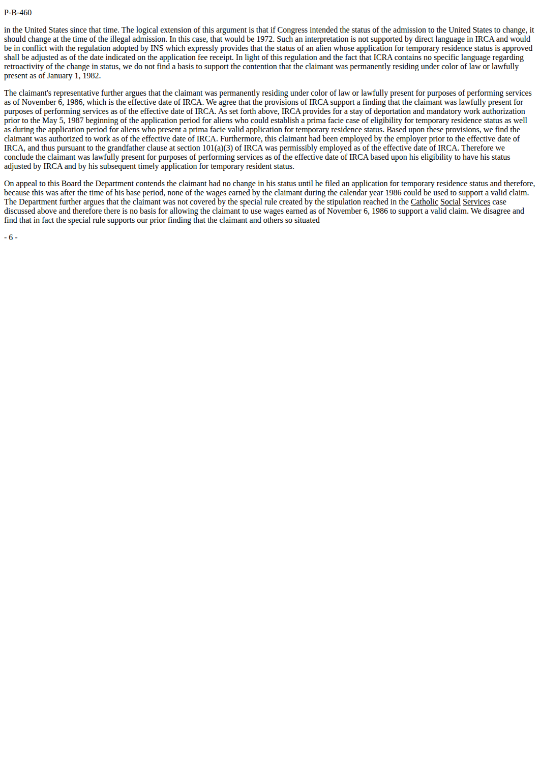P-B-460
in the United States since that time. The logical extension of this argument is that if Congress intended the status of the admission to the United States to change, it should change at the time of the illegal admission. In this case, that would be 1972. Such an interpretation is not supported by direct language in IRCA and would be in conflict with the regulation adopted by INS which expressly provides that the status of an alien whose application for temporary residence status is approved shall be adjusted as of the date indicated on the application fee receipt. In light of this regulation and the fact that ICRA contains no specific language regarding retroactivity of the change in status, we do not find a basis to support the contention that the claimant was permanently residing under color of law or lawfully present as of January 1, 1982.
The claimant's representative further argues that the claimant was permanently residing under color of law or lawfully present for purposes of performing services as of November 6, 1986, which is the effective date of IRCA. We agree that the provisions of IRCA support a finding that the claimant was lawfully present for purposes of performing services as of the effective date of IRCA. As set forth above, IRCA provides for a stay of deportation and mandatory work authorization prior to the May 5, 1987 beginning of the application period for aliens who could establish a prima facie case of eligibility for temporary residence status as well as during the application period for aliens who present a prima facie valid application for temporary residence status. Based upon these provisions, we find the claimant was authorized to work as of the effective date of IRCA. Furthermore, this claimant had been employed by the employer prior to the effective date of IRCA, and thus pursuant to the grandfather clause at section 101(a)(3) of IRCA was permissibly employed as of the effective date of IRCA. Therefore we conclude the claimant was lawfully present for purposes of performing services as of the effective date of IRCA based upon his eligibility to have his status adjusted by IRCA and by his subsequent timely application for temporary resident status.
On appeal to this Board the Department contends the claimant had no change in his status until he filed an application for temporary residence status and therefore, because this was after the time of his base period, none of the wages earned by the claimant during the calendar year 1986 could be used to support a valid claim. The Department further argues that the claimant was not covered by the special rule created by the stipulation reached in the Catholic Social Services case discussed above and therefore there is no basis for allowing the claimant to use wages earned as of November 6, 1986 to support a valid claim. We disagree and find that in fact the special rule supports our prior finding that the claimant and others so situated
- 6 -